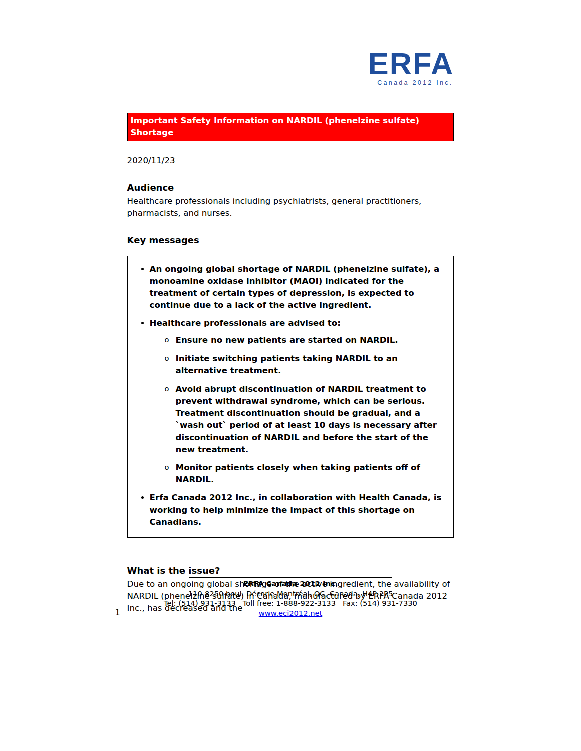ERFA Canada 2012 Inc.
Important Safety Information on NARDIL (phenelzine sulfate) Shortage
2020/11/23
Audience
Healthcare professionals including psychiatrists, general practitioners, pharmacists, and nurses.
Key messages
An ongoing global shortage of NARDIL (phenelzine sulfate), a monoamine oxidase inhibitor (MAOI) indicated for the treatment of certain types of depression, is expected to continue due to a lack of the active ingredient.
Healthcare professionals are advised to:
Ensure no new patients are started on NARDIL.
Initiate switching patients taking NARDIL to an alternative treatment.
Avoid abrupt discontinuation of NARDIL treatment to prevent withdrawal syndrome, which can be serious. Treatment discontinuation should be gradual, and a `wash out` period of at least 10 days is necessary after discontinuation of NARDIL and before the start of the new treatment.
Monitor patients closely when taking patients off of NARDIL.
Erfa Canada 2012 Inc., in collaboration with Health Canada, is working to help minimize the impact of this shortage on Canadians.
What is the issue?
Due to an ongoing global shortage of the active ingredient, the availability of NARDIL (phenelzine sulfate) in Canada, manufactured by ERFA Canada 2012 Inc., has decreased and the
ERFA Canada 2012 Inc.
110-8250 boul. Décarie Montréal, QC, Canada, H4P 2P5
Tel: (514) 931-3133 Toll free: 1-888-922-3133 Fax: (514) 931-7330
www.eci2012.net
1